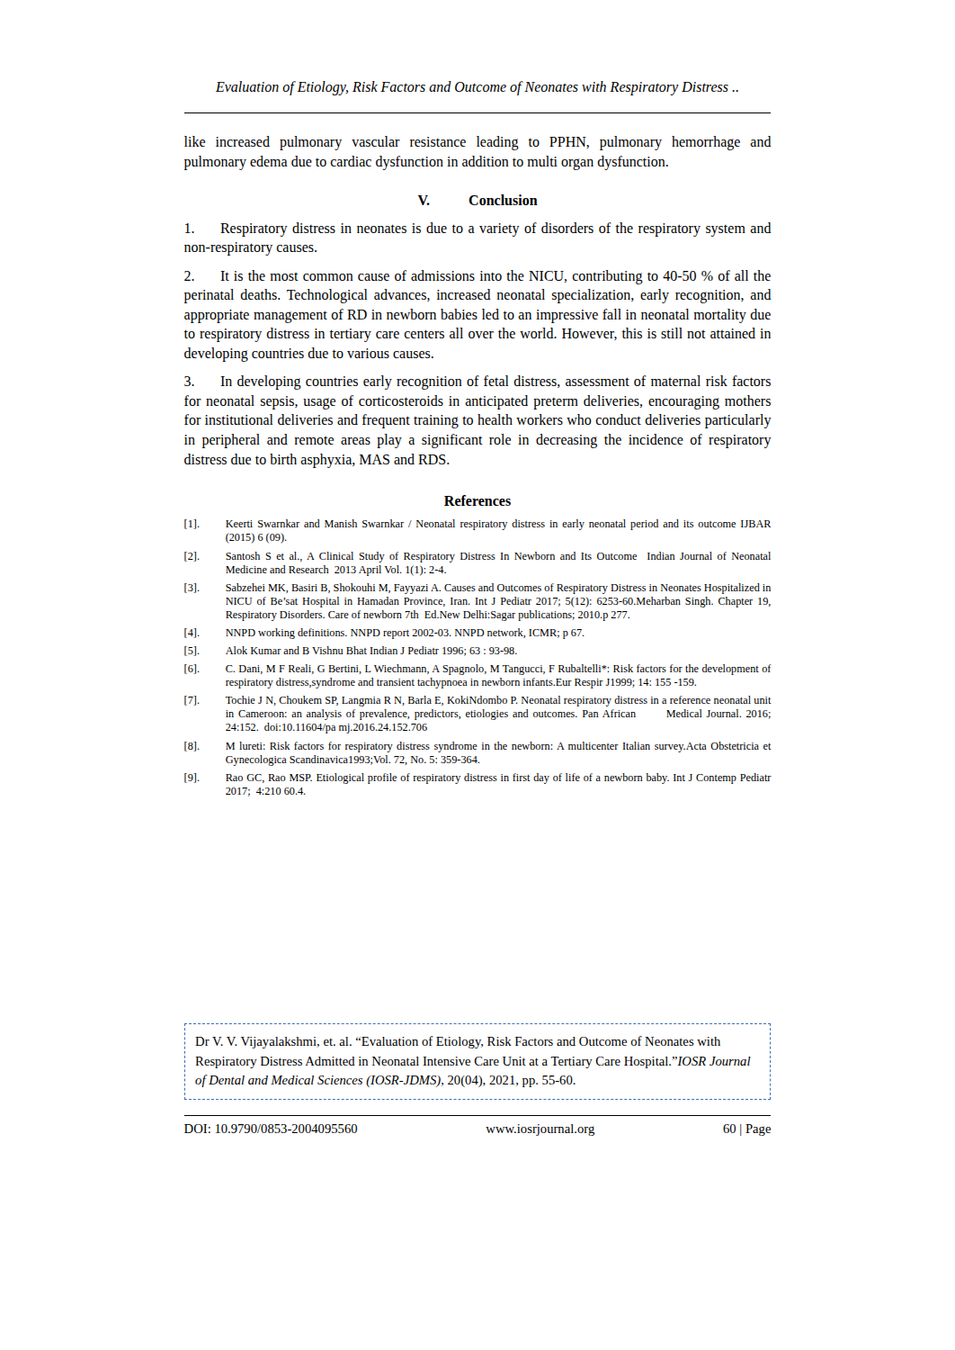Evaluation of Etiology, Risk Factors and Outcome of Neonates with Respiratory Distress ..
like increased pulmonary vascular resistance leading to PPHN, pulmonary hemorrhage and pulmonary edema due to cardiac dysfunction in addition to multi organ dysfunction.
V. Conclusion
1. Respiratory distress in neonates is due to a variety of disorders of the respiratory system and non-respiratory causes.
2. It is the most common cause of admissions into the NICU, contributing to 40-50 % of all the perinatal deaths. Technological advances, increased neonatal specialization, early recognition, and appropriate management of RD in newborn babies led to an impressive fall in neonatal mortality due to respiratory distress in tertiary care centers all over the world. However, this is still not attained in developing countries due to various causes.
3. In developing countries early recognition of fetal distress, assessment of maternal risk factors for neonatal sepsis, usage of corticosteroids in anticipated preterm deliveries, encouraging mothers for institutional deliveries and frequent training to health workers who conduct deliveries particularly in peripheral and remote areas play a significant role in decreasing the incidence of respiratory distress due to birth asphyxia, MAS and RDS.
References
| [1]. | Keerti Swarnkar and Manish Swarnkar / Neonatal respiratory distress in early neonatal period and its outcome IJBAR (2015) 6 (09). |
| [2]. | Santosh S et al., A Clinical Study of Respiratory Distress In Newborn and Its Outcome Indian Journal of Neonatal Medicine and Research 2013 April Vol. 1(1): 2-4. |
| [3]. | Sabzehei MK, Basiri B, Shokouhi M, Fayyazi A. Causes and Outcomes of Respiratory Distress in Neonates Hospitalized in NICU of Be’sat Hospital in Hamadan Province, Iran. Int J Pediatr 2017; 5(12): 6253-60.Meharban Singh. Chapter 19, Respiratory Disorders. Care of newborn 7th Ed.New Delhi:Sagar publications; 2010.p 277. |
| [4]. | NNPD working definitions. NNPD report 2002-03. NNPD network, ICMR; p 67. |
| [5]. | Alok Kumar and B Vishnu Bhat Indian J Pediatr 1996; 63 : 93-98. |
| [6]. | C. Dani, M F Reali, G Bertini, L Wiechmann, A Spagnolo, M Tangucci, F Rubaltelli*: Risk factors for the development of respiratory distress,syndrome and transient tachypnoea in newborn infants.Eur Respir J1999; 14: 155 -159. |
| [7]. | Tochie J N, Choukem SP, Langmia R N, Barla E, KokiNdombo P. Neonatal respiratory distress in a reference neonatal unit in Cameroon: an analysis of prevalence, predictors, etiologies and outcomes. Pan African Medical Journal. 2016; 24:152. doi:10.11604/pa mj.2016.24.152.706 |
| [8]. | M lureti: Risk factors for respiratory distress syndrome in the newborn: A multicenter Italian survey.Acta Obstetricia et Gynecologica Scandinavica1993;Vol. 72, No. 5: 359-364. |
| [9]. | Rao GC, Rao MSP. Etiological profile of respiratory distress in first day of life of a newborn baby. Int J Contemp Pediatr 2017; 4:210 60.4. |
Dr V. V. Vijayalakshmi, et. al. “Evaluation of Etiology, Risk Factors and Outcome of Neonates with
Respiratory Distress Admitted in Neonatal Intensive Care Unit at a Tertiary Care Hospital.”IOSR Journal
of Dental and Medical Sciences (IOSR-JDMS), 20(04), 2021, pp. 55-60.
DOI: 10.9790/0853-2004095560
www.iosrjournal.org
60 | Page